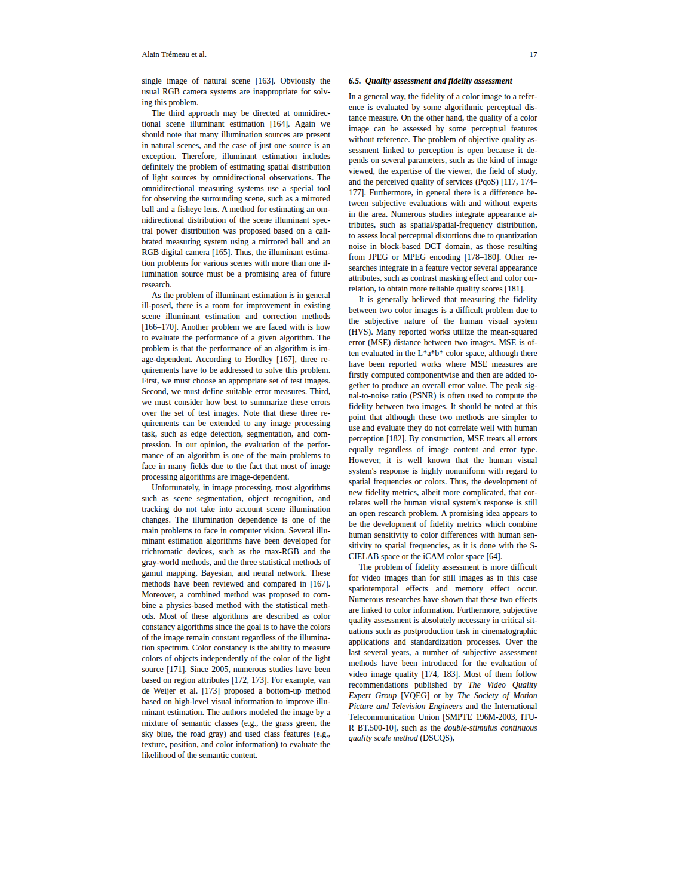Alain Trémeau et al. 17
single image of natural scene [163]. Obviously the usual RGB camera systems are inappropriate for solving this problem.
The third approach may be directed at omnidirectional scene illuminant estimation [164]. Again we should note that many illumination sources are present in natural scenes, and the case of just one source is an exception. Therefore, illuminant estimation includes definitely the problem of estimating spatial distribution of light sources by omnidirectional observations. The omnidirectional measuring systems use a special tool for observing the surrounding scene, such as a mirrored ball and a fisheye lens. A method for estimating an omnidirectional distribution of the scene illuminant spectral power distribution was proposed based on a calibrated measuring system using a mirrored ball and an RGB digital camera [165]. Thus, the illuminant estimation problems for various scenes with more than one illumination source must be a promising area of future research.
As the problem of illuminant estimation is in general ill-posed, there is a room for improvement in existing scene illuminant estimation and correction methods [166–170]. Another problem we are faced with is how to evaluate the performance of a given algorithm. The problem is that the performance of an algorithm is image-dependent. According to Hordley [167], three requirements have to be addressed to solve this problem. First, we must choose an appropriate set of test images. Second, we must define suitable error measures. Third, we must consider how best to summarize these errors over the set of test images. Note that these three requirements can be extended to any image processing task, such as edge detection, segmentation, and compression. In our opinion, the evaluation of the performance of an algorithm is one of the main problems to face in many fields due to the fact that most of image processing algorithms are image-dependent.
Unfortunately, in image processing, most algorithms such as scene segmentation, object recognition, and tracking do not take into account scene illumination changes. The illumination dependence is one of the main problems to face in computer vision. Several illuminant estimation algorithms have been developed for trichromatic devices, such as the max-RGB and the gray-world methods, and the three statistical methods of gamut mapping, Bayesian, and neural network. These methods have been reviewed and compared in [167]. Moreover, a combined method was proposed to combine a physics-based method with the statistical methods. Most of these algorithms are described as color constancy algorithms since the goal is to have the colors of the image remain constant regardless of the illumination spectrum. Color constancy is the ability to measure colors of objects independently of the color of the light source [171]. Since 2005, numerous studies have been based on region attributes [172, 173]. For example, van de Weijer et al. [173] proposed a bottom-up method based on high-level visual information to improve illuminant estimation. The authors modeled the image by a mixture of semantic classes (e.g., the grass green, the sky blue, the road gray) and used class features (e.g., texture, position, and color information) to evaluate the likelihood of the semantic content.
6.5. Quality assessment and fidelity assessment
In a general way, the fidelity of a color image to a reference is evaluated by some algorithmic perceptual distance measure. On the other hand, the quality of a color image can be assessed by some perceptual features without reference. The problem of objective quality assessment linked to perception is open because it depends on several parameters, such as the kind of image viewed, the expertise of the viewer, the field of study, and the perceived quality of services (PqoS) [117, 174–177]. Furthermore, in general there is a difference between subjective evaluations with and without experts in the area. Numerous studies integrate appearance attributes, such as spatial/spatial-frequency distribution, to assess local perceptual distortions due to quantization noise in block-based DCT domain, as those resulting from JPEG or MPEG encoding [178–180]. Other researches integrate in a feature vector several appearance attributes, such as contrast masking effect and color correlation, to obtain more reliable quality scores [181].
It is generally believed that measuring the fidelity between two color images is a difficult problem due to the subjective nature of the human visual system (HVS). Many reported works utilize the mean-squared error (MSE) distance between two images. MSE is often evaluated in the L*a*b* color space, although there have been reported works where MSE measures are firstly computed componentwise and then are added together to produce an overall error value. The peak signal-to-noise ratio (PSNR) is often used to compute the fidelity between two images. It should be noted at this point that although these two methods are simpler to use and evaluate they do not correlate well with human perception [182]. By construction, MSE treats all errors equally regardless of image content and error type. However, it is well known that the human visual system's response is highly nonuniform with regard to spatial frequencies or colors. Thus, the development of new fidelity metrics, albeit more complicated, that correlates well the human visual system's response is still an open research problem. A promising idea appears to be the development of fidelity metrics which combine human sensitivity to color differences with human sensitivity to spatial frequencies, as it is done with the S-CIELAB space or the iCAM color space [64].
The problem of fidelity assessment is more difficult for video images than for still images as in this case spatiotemporal effects and memory effect occur. Numerous researches have shown that these two effects are linked to color information. Furthermore, subjective quality assessment is absolutely necessary in critical situations such as postproduction task in cinematographic applications and standardization processes. Over the last several years, a number of subjective assessment methods have been introduced for the evaluation of video image quality [174, 183]. Most of them follow recommendations published by The Video Quality Expert Group [VQEG] or by The Society of Motion Picture and Television Engineers and the International Telecommunication Union [SMPTE 196M-2003, ITU-R BT.500-10], such as the double-stimulus continuous quality scale method (DSCQS),